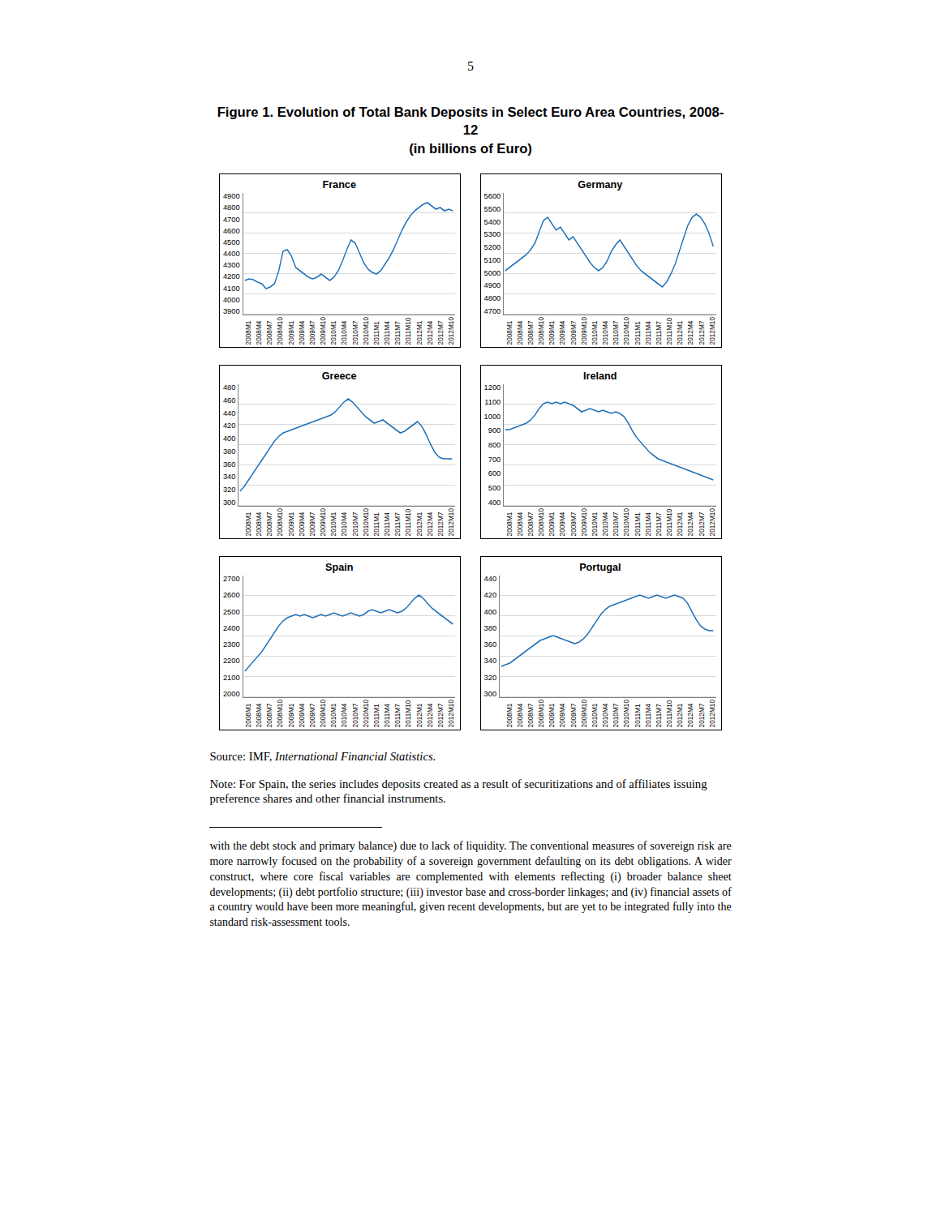5
Figure 1. Evolution of Total Bank Deposits in Select Euro Area Countries, 2008-12
(in billions of Euro)
| France 4900 4800 4700 4600 4500 4400 4300 4200 4100 4000 3900 2008M1 2008M4 2008M7 2008M10 2009M1 2009M4 2009M7 2009M10 2010M1 2010M4 2010M7 2010M10 2011M1 2011M4 2011M7 2011M10 2012M1 2012M4 2012M7 2012M10 | Germany 5600 5500 5400 5300 5200 5100 5000 4900 4800 4700 2008M1 2008M4 2008M7 2008M10 2009M1 2009M4 2009M7 2009M10 2010M1 2010M4 2010M7 2010M10 2011M1 2011M4 2011M7 2011M10 2012M1 2012M4 2012M7 2012M10 |
| Greece 480 460 440 420 400 380 360 340 320 300 2008M1 2008M4 2008M7 2008M10 2009M1 2009M4 2009M7 2009M10 2010M1 2010M4 2010M7 2010M10 2011M1 2011M4 2011M7 2011M10 2012M1 2012M4 2012M7 2012M10 | Ireland 1200 1100 1000 900 800 700 600 500 400 2008M1 2008M4 2008M7 2008M10 2009M1 2009M4 2009M7 2009M10 2010M1 2010M4 2010M7 2010M10 2011M1 2011M4 2011M7 2011M10 2012M1 2012M4 2012M7 2012M10 |
| Spain 2700 2600 2500 2400 2300 2200 2100 2000 2008M1 2008M4 2008M7 2008M10 2009M1 2009M4 2009M7 2009M10 2010M1 2010M4 2010M7 2010M10 2011M1 2011M4 2011M7 2011M10 2012M1 2012M4 2012M7 2012M10 | Portugal 440 420 400 380 360 340 320 300 2008M1 2008M4 2008M7 2008M10 2009M1 2009M4 2009M7 2009M10 2010M1 2010M4 2010M7 2010M10 2011M1 2011M4 2011M7 2011M10 2012M1 2012M4 2012M7 2012M10 |
Source: IMF, International Financial Statistics.
Note: For Spain, the series includes deposits created as a result of securitizations and of affiliates issuing preference shares and other financial instruments.
with the debt stock and primary balance) due to lack of liquidity. The conventional measures of sovereign risk are more narrowly focused on the probability of a sovereign government defaulting on its debt obligations. A wider construct, where core fiscal variables are complemented with elements reflecting (i) broader balance sheet developments; (ii) debt portfolio structure; (iii) investor base and cross-border linkages; and (iv) financial assets of a country would have been more meaningful, given recent developments, but are yet to be integrated fully into the standard risk-assessment tools.